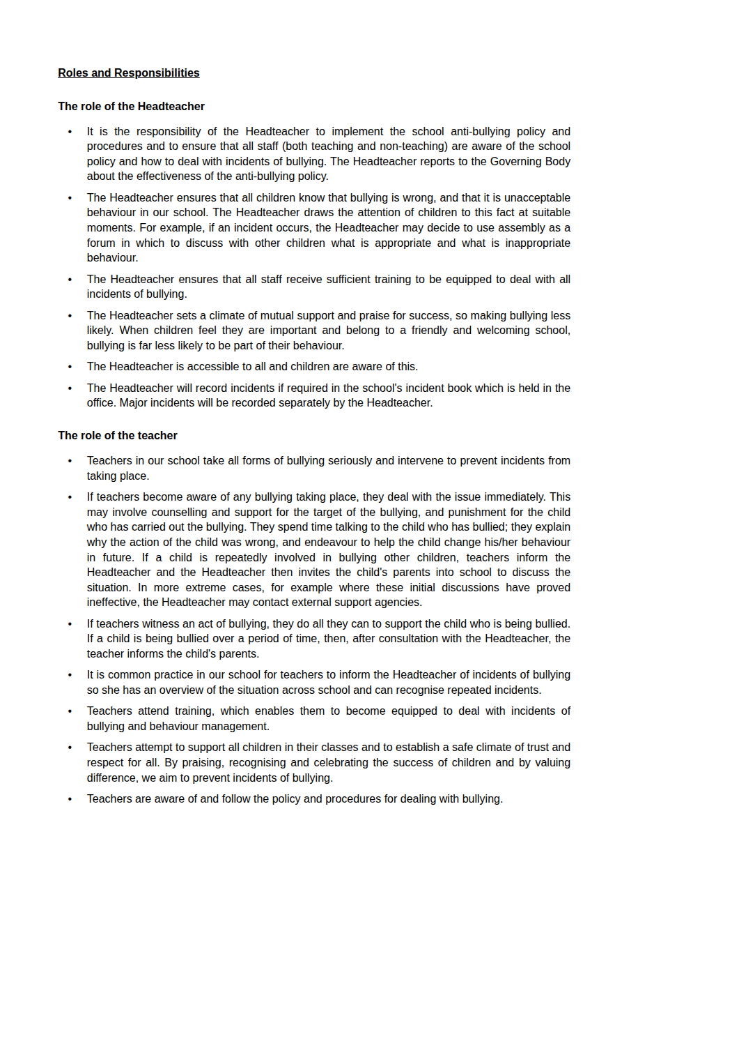Roles and Responsibilities
The role of the Headteacher
It is the responsibility of the Headteacher to implement the school anti-bullying policy and procedures and to ensure that all staff (both teaching and non-teaching) are aware of the school policy and how to deal with incidents of bullying. The Headteacher reports to the Governing Body about the effectiveness of the anti-bullying policy.
The Headteacher ensures that all children know that bullying is wrong, and that it is unacceptable behaviour in our school. The Headteacher draws the attention of children to this fact at suitable moments. For example, if an incident occurs, the Headteacher may decide to use assembly as a forum in which to discuss with other children what is appropriate and what is inappropriate behaviour.
The Headteacher ensures that all staff receive sufficient training to be equipped to deal with all incidents of bullying.
The Headteacher sets a climate of mutual support and praise for success, so making bullying less likely. When children feel they are important and belong to a friendly and welcoming school, bullying is far less likely to be part of their behaviour.
The Headteacher is accessible to all and children are aware of this.
The Headteacher will record incidents if required in the school's incident book which is held in the office. Major incidents will be recorded separately by the Headteacher.
The role of the teacher
Teachers in our school take all forms of bullying seriously and intervene to prevent incidents from taking place.
If teachers become aware of any bullying taking place, they deal with the issue immediately. This may involve counselling and support for the target of the bullying, and punishment for the child who has carried out the bullying. They spend time talking to the child who has bullied; they explain why the action of the child was wrong, and endeavour to help the child change his/her behaviour in future. If a child is repeatedly involved in bullying other children, teachers inform the Headteacher and the Headteacher then invites the child's parents into school to discuss the situation. In more extreme cases, for example where these initial discussions have proved ineffective, the Headteacher may contact external support agencies.
If teachers witness an act of bullying, they do all they can to support the child who is being bullied. If a child is being bullied over a period of time, then, after consultation with the Headteacher, the teacher informs the child's parents.
It is common practice in our school for teachers to inform the Headteacher of incidents of bullying so she has an overview of the situation across school and can recognise repeated incidents.
Teachers attend training, which enables them to become equipped to deal with incidents of bullying and behaviour management.
Teachers attempt to support all children in their classes and to establish a safe climate of trust and respect for all. By praising, recognising and celebrating the success of children and by valuing difference, we aim to prevent incidents of bullying.
Teachers are aware of and follow the policy and procedures for dealing with bullying.